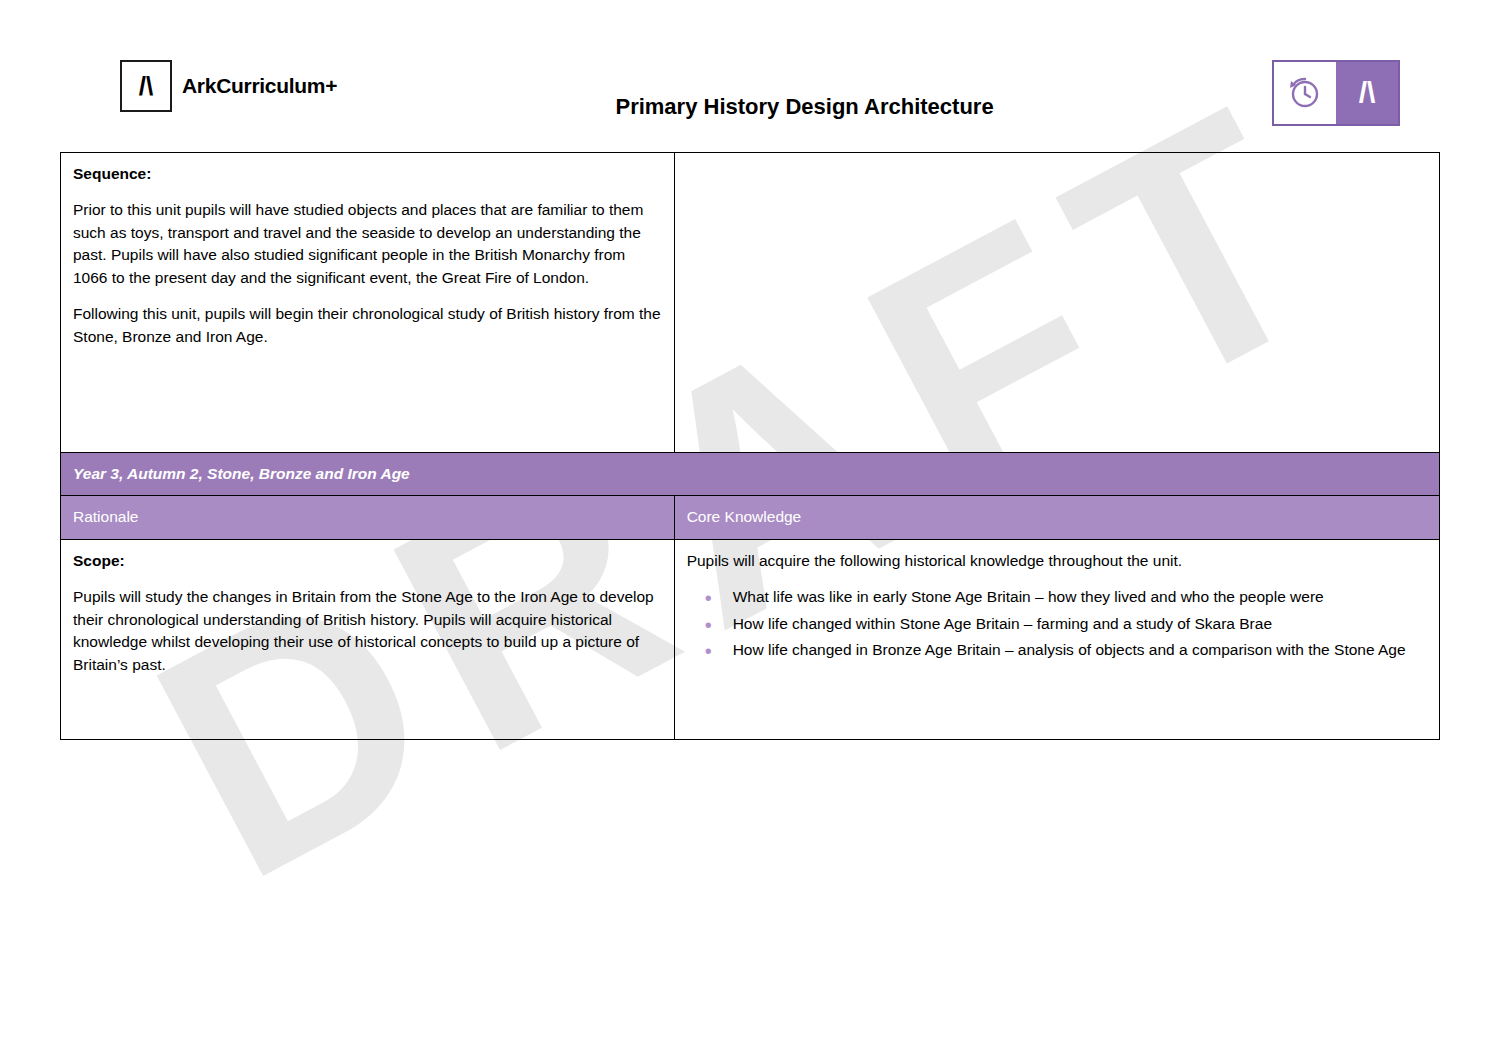DRAFT
/\
ArkCurriculum+
Primary History Design Architecture
/\
| Sequence: Prior to this unit pupils will have studied objects and places that are familiar to them such as toys, transport and travel and the seaside to develop an understanding the past. Pupils will have also studied significant people in the British Monarchy from 1066 to the present day and the significant event, the Great Fire of London. Following this unit, pupils will begin their chronological study of British history from the Stone, Bronze and Iron Age. | |
| Year 3, Autumn 2, Stone, Bronze and Iron Age |
| Rationale | Core Knowledge |
| Scope: Pupils will study the changes in Britain from the Stone Age to the Iron Age to develop their chronological understanding of British history. Pupils will acquire historical knowledge whilst developing their use of historical concepts to build up a picture of Britain’s past. | Pupils will acquire the following historical knowledge throughout the unit. What life was like in early Stone Age Britain – how they lived and who the people were How life changed within Stone Age Britain – farming and a study of Skara Brae How life changed in Bronze Age Britain – analysis of objects and a comparison with the Stone Age |